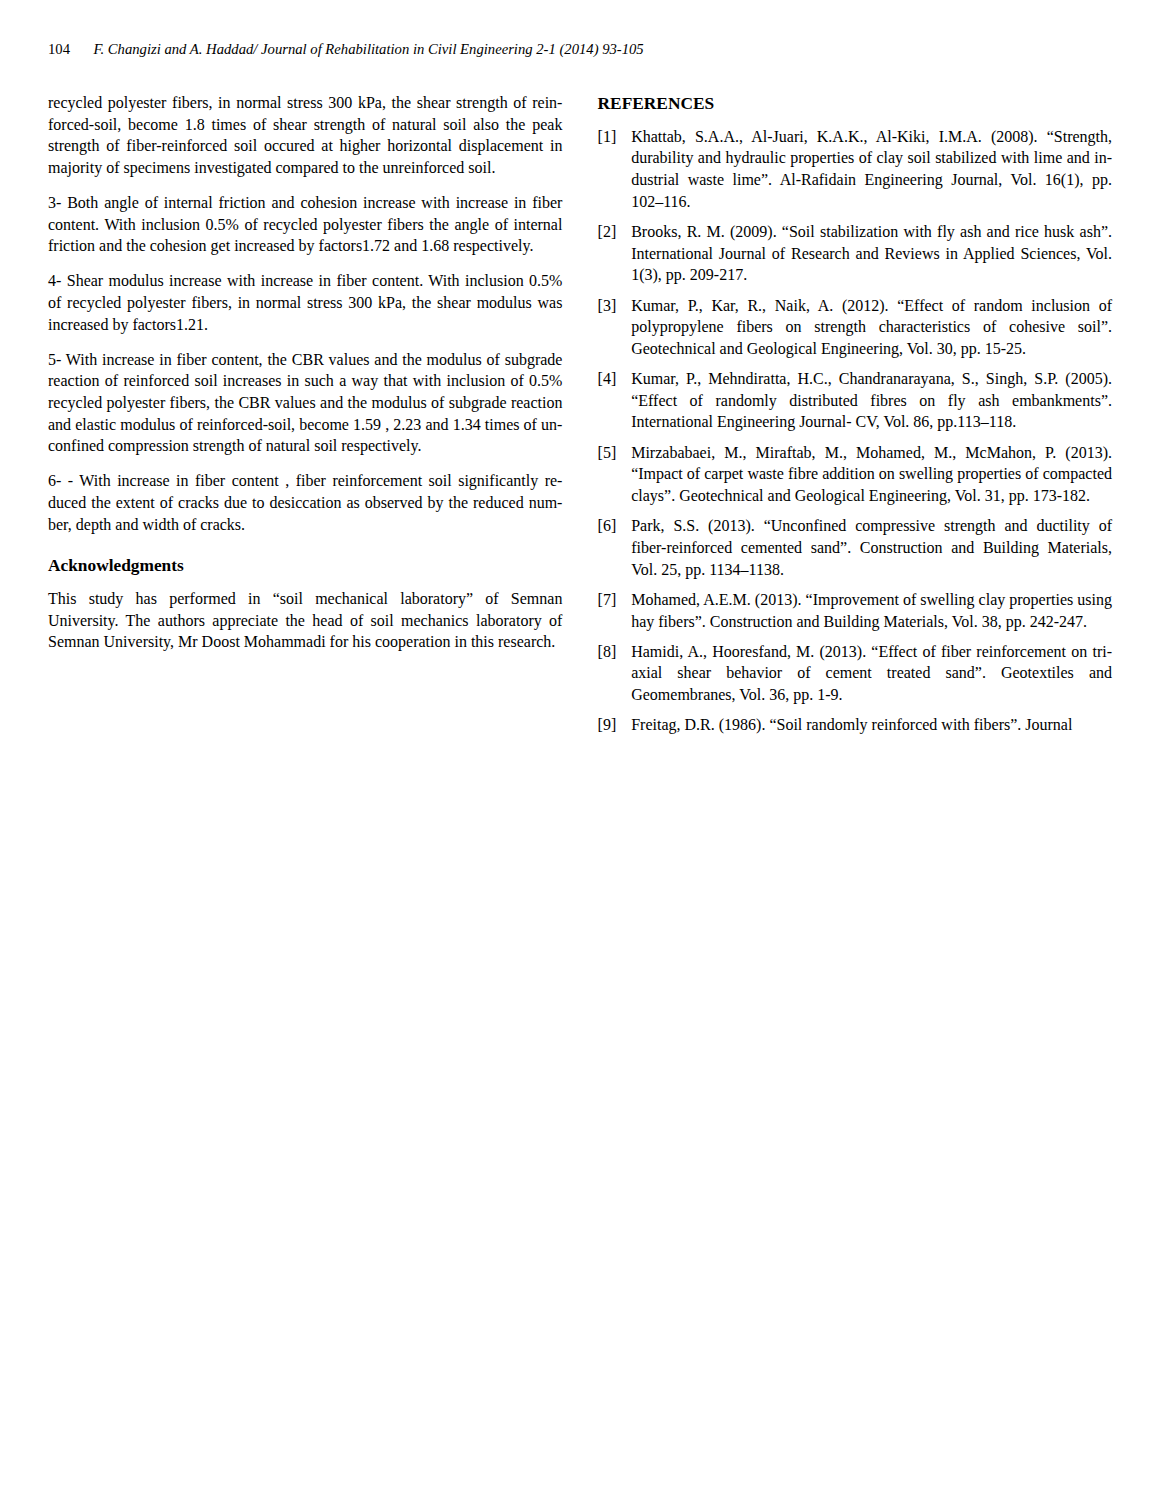104 F. Changizi and A. Haddad/ Journal of Rehabilitation in Civil Engineering 2-1 (2014) 93-105
recycled polyester fibers, in normal stress 300 kPa, the shear strength of reinforced-soil, become 1.8 times of shear strength of natural soil also the peak strength of fiber-reinforced soil occured at higher horizontal displacement in majority of specimens investigated compared to the unreinforced soil.
3- Both angle of internal friction and cohesion increase with increase in fiber content. With inclusion 0.5% of recycled polyester fibers the angle of internal friction and the cohesion get increased by factors1.72 and 1.68 respectively.
4- Shear modulus increase with increase in fiber content. With inclusion 0.5% of recycled polyester fibers, in normal stress 300 kPa, the shear modulus was increased by factors1.21.
5- With increase in fiber content, the CBR values and the modulus of subgrade reaction of reinforced soil increases in such a way that with inclusion of 0.5% recycled polyester fibers, the CBR values and the modulus of subgrade reaction and elastic modulus of reinforced-soil, become 1.59 , 2.23 and 1.34 times of unconfined compression strength of natural soil respectively.
6- - With increase in fiber content , fiber reinforcement soil significantly reduced the extent of cracks due to desiccation as observed by the reduced number, depth and width of cracks.
Acknowledgments
This study has performed in “soil mechanical laboratory” of Semnan University. The authors appreciate the head of soil mechanics laboratory of Semnan University, Mr Doost Mohammadi for his cooperation in this research.
REFERENCES
[1] Khattab, S.A.A., Al-Juari, K.A.K., Al-Kiki, I.M.A. (2008). “Strength, durability and hydraulic properties of clay soil stabilized with lime and industrial waste lime”. Al-Rafidain Engineering Journal, Vol. 16(1), pp. 102–116.
[2] Brooks, R. M. (2009). “Soil stabilization with fly ash and rice husk ash”. International Journal of Research and Reviews in Applied Sciences, Vol. 1(3), pp. 209-217.
[3] Kumar, P., Kar, R., Naik, A. (2012). “Effect of random inclusion of polypropylene fibers on strength characteristics of cohesive soil”. Geotechnical and Geological Engineering, Vol. 30, pp. 15-25.
[4] Kumar, P., Mehndiratta, H.C., Chandranarayana, S., Singh, S.P. (2005). “Effect of randomly distributed fibres on fly ash embankments”. International Engineering Journal- CV, Vol. 86, pp.113–118.
[5] Mirzababaei, M., Miraftab, M., Mohamed, M., McMahon, P. (2013). “Impact of carpet waste fibre addition on swelling properties of compacted clays”. Geotechnical and Geological Engineering, Vol. 31, pp. 173-182.
[6] Park, S.S. (2013). “Unconfined compressive strength and ductility of fiber-reinforced cemented sand”. Construction and Building Materials, Vol. 25, pp. 1134–1138.
[7] Mohamed, A.E.M. (2013). “Improvement of swelling clay properties using hay fibers”. Construction and Building Materials, Vol. 38, pp. 242-247.
[8] Hamidi, A., Hooresfand, M. (2013). “Effect of fiber reinforcement on triaxial shear behavior of cement treated sand”. Geotextiles and Geomembranes, Vol. 36, pp. 1-9.
[9] Freitag, D.R. (1986). “Soil randomly reinforced with fibers”. Journal